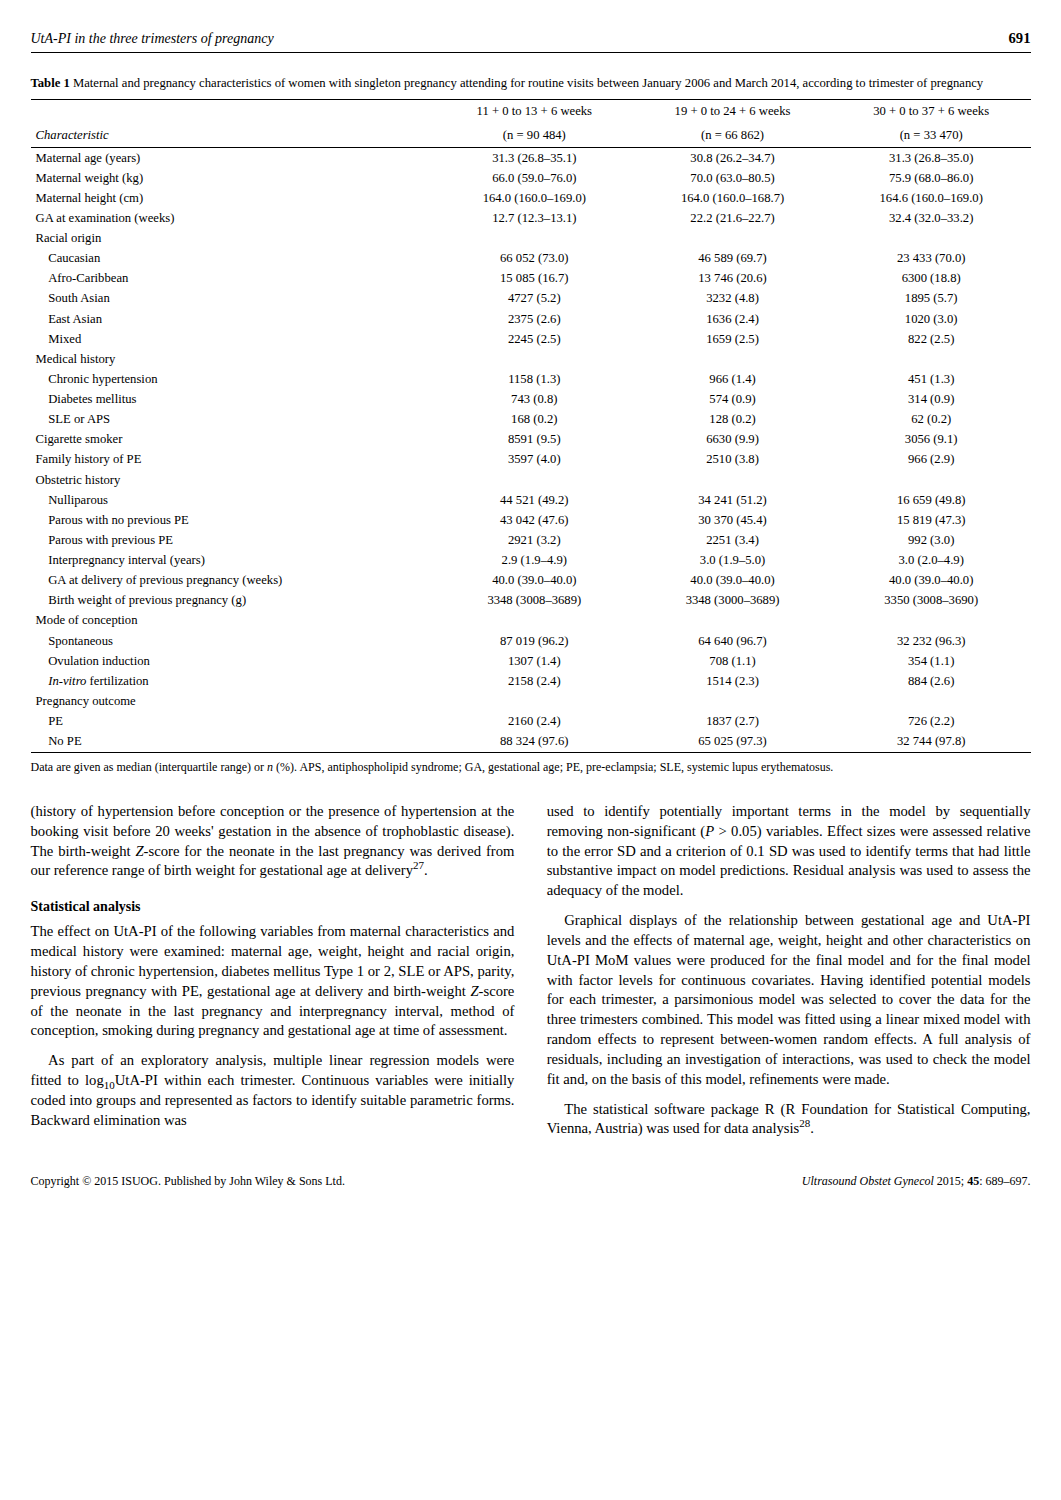UtA-PI in the three trimesters of pregnancy
691
Table 1 Maternal and pregnancy characteristics of women with singleton pregnancy attending for routine visits between January 2006 and March 2014, according to trimester of pregnancy
| Characteristic | 11 + 0 to 13 + 6 weeks | 19 + 0 to 24 + 6 weeks | 30 + 0 to 37 + 6 weeks |
| --- | --- | --- | --- |
| (n = 90 484) | (n = 66 862) | (n = 33 470) |
| Maternal age (years) | 31.3 (26.8–35.1) | 30.8 (26.2–34.7) | 31.3 (26.8–35.0) |
| Maternal weight (kg) | 66.0 (59.0–76.0) | 70.0 (63.0–80.5) | 75.9 (68.0–86.0) |
| Maternal height (cm) | 164.0 (160.0–169.0) | 164.0 (160.0–168.7) | 164.6 (160.0–169.0) |
| GA at examination (weeks) | 12.7 (12.3–13.1) | 22.2 (21.6–22.7) | 32.4 (32.0–33.2) |
| Racial origin | | | |
| Caucasian | 66 052 (73.0) | 46 589 (69.7) | 23 433 (70.0) |
| Afro-Caribbean | 15 085 (16.7) | 13 746 (20.6) | 6300 (18.8) |
| South Asian | 4727 (5.2) | 3232 (4.8) | 1895 (5.7) |
| East Asian | 2375 (2.6) | 1636 (2.4) | 1020 (3.0) |
| Mixed | 2245 (2.5) | 1659 (2.5) | 822 (2.5) |
| Medical history | | | |
| Chronic hypertension | 1158 (1.3) | 966 (1.4) | 451 (1.3) |
| Diabetes mellitus | 743 (0.8) | 574 (0.9) | 314 (0.9) |
| SLE or APS | 168 (0.2) | 128 (0.2) | 62 (0.2) |
| Cigarette smoker | 8591 (9.5) | 6630 (9.9) | 3056 (9.1) |
| Family history of PE | 3597 (4.0) | 2510 (3.8) | 966 (2.9) |
| Obstetric history | | | |
| Nulliparous | 44 521 (49.2) | 34 241 (51.2) | 16 659 (49.8) |
| Parous with no previous PE | 43 042 (47.6) | 30 370 (45.4) | 15 819 (47.3) |
| Parous with previous PE | 2921 (3.2) | 2251 (3.4) | 992 (3.0) |
| Interpregnancy interval (years) | 2.9 (1.9–4.9) | 3.0 (1.9–5.0) | 3.0 (2.0–4.9) |
| GA at delivery of previous pregnancy (weeks) | 40.0 (39.0–40.0) | 40.0 (39.0–40.0) | 40.0 (39.0–40.0) |
| Birth weight of previous pregnancy (g) | 3348 (3008–3689) | 3348 (3000–3689) | 3350 (3008–3690) |
| Mode of conception | | | |
| Spontaneous | 87 019 (96.2) | 64 640 (96.7) | 32 232 (96.3) |
| Ovulation induction | 1307 (1.4) | 708 (1.1) | 354 (1.1) |
| In-vitro fertilization | 2158 (2.4) | 1514 (2.3) | 884 (2.6) |
| Pregnancy outcome | | | |
| PE | 2160 (2.4) | 1837 (2.7) | 726 (2.2) |
| No PE | 88 324 (97.6) | 65 025 (97.3) | 32 744 (97.8) |
Data are given as median (interquartile range) or n (%). APS, antiphospholipid syndrome; GA, gestational age; PE, pre-eclampsia; SLE, systemic lupus erythematosus.
(history of hypertension before conception or the presence of hypertension at the booking visit before 20 weeks' gestation in the absence of trophoblastic disease). The birth-weight Z-score for the neonate in the last pregnancy was derived from our reference range of birth weight for gestational age at delivery27.
Statistical analysis
The effect on UtA-PI of the following variables from maternal characteristics and medical history were examined: maternal age, weight, height and racial origin, history of chronic hypertension, diabetes mellitus Type 1 or 2, SLE or APS, parity, previous pregnancy with PE, gestational age at delivery and birth-weight Z-score of the neonate in the last pregnancy and interpregnancy interval, method of conception, smoking during pregnancy and gestational age at time of assessment.
As part of an exploratory analysis, multiple linear regression models were fitted to log10UtA-PI within each trimester. Continuous variables were initially coded into groups and represented as factors to identify suitable parametric forms. Backward elimination was
used to identify potentially important terms in the model by sequentially removing non-significant (P > 0.05) variables. Effect sizes were assessed relative to the error SD and a criterion of 0.1 SD was used to identify terms that had little substantive impact on model predictions. Residual analysis was used to assess the adequacy of the model.
Graphical displays of the relationship between gestational age and UtA-PI levels and the effects of maternal age, weight, height and other characteristics on UtA-PI MoM values were produced for the final model and for the final model with factor levels for continuous covariates. Having identified potential models for each trimester, a parsimonious model was selected to cover the data for the three trimesters combined. This model was fitted using a linear mixed model with random effects to represent between-women random effects. A full analysis of residuals, including an investigation of interactions, was used to check the model fit and, on the basis of this model, refinements were made.
The statistical software package R (R Foundation for Statistical Computing, Vienna, Austria) was used for data analysis28.
Copyright © 2015 ISUOG. Published by John Wiley & Sons Ltd.
Ultrasound Obstet Gynecol 2015; 45: 689–697.